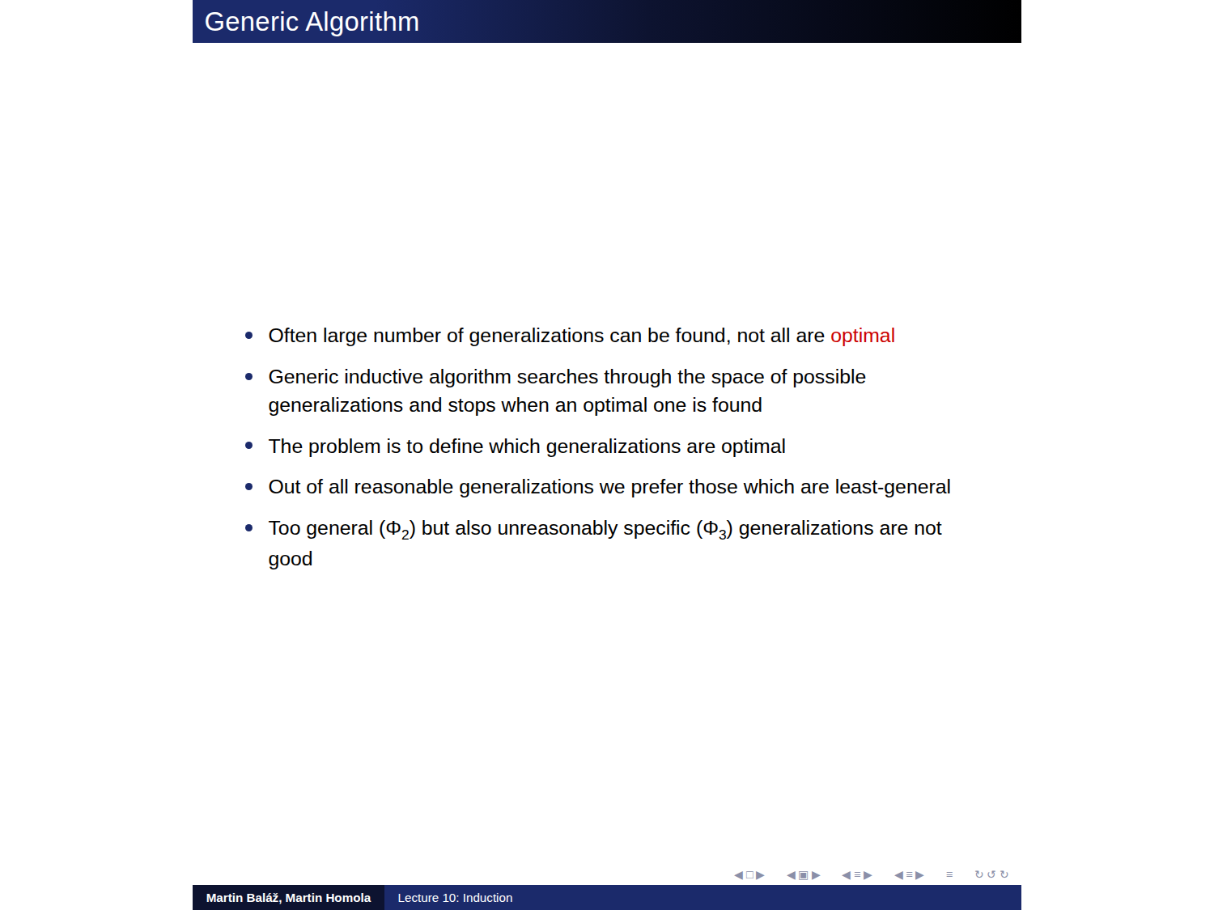Generic Algorithm
Often large number of generalizations can be found, not all are optimal
Generic inductive algorithm searches through the space of possible generalizations and stops when an optimal one is found
The problem is to define which generalizations are optimal
Out of all reasonable generalizations we prefer those which are least-general
Too general (Φ2) but also unreasonably specific (Φ3) generalizations are not good
◀□▶ ◀▣▶ ◀≡▶ ◀≡▶ ≡ ↻↺↻
Martin Baláž, Martin Homola
Lecture 10: Induction